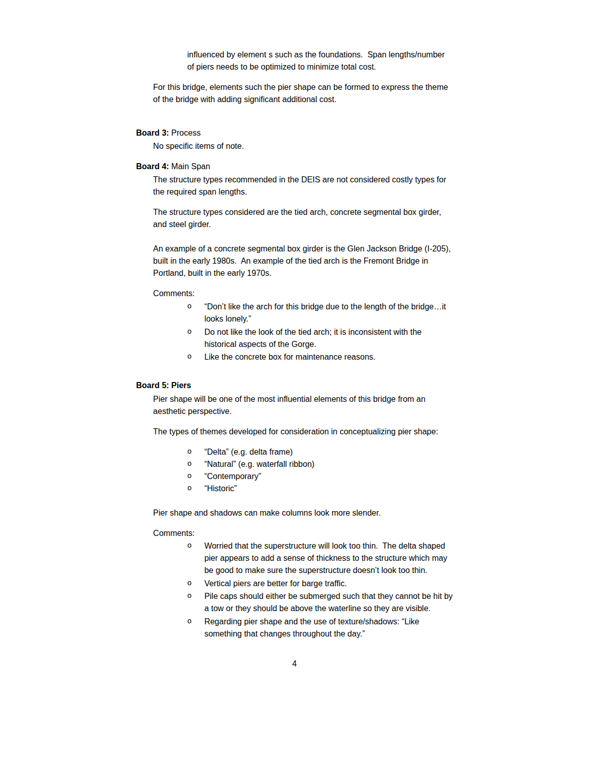influenced by element s such as the foundations. Span lengths/number of piers needs to be optimized to minimize total cost.
For this bridge, elements such the pier shape can be formed to express the theme of the bridge with adding significant additional cost.
Board 3: Process
No specific items of note.
Board 4: Main Span
The structure types recommended in the DEIS are not considered costly types for the required span lengths.
The structure types considered are the tied arch, concrete segmental box girder, and steel girder.
An example of a concrete segmental box girder is the Glen Jackson Bridge (I-205), built in the early 1980s. An example of the tied arch is the Fremont Bridge in Portland, built in the early 1970s.
Comments:
“Don’t like the arch for this bridge due to the length of the bridge…it looks lonely.”
Do not like the look of the tied arch; it is inconsistent with the historical aspects of the Gorge.
Like the concrete box for maintenance reasons.
Board 5: Piers
Pier shape will be one of the most influential elements of this bridge from an aesthetic perspective.
The types of themes developed for consideration in conceptualizing pier shape:
“Delta” (e.g. delta frame)
“Natural” (e.g. waterfall ribbon)
“Contemporary”
“Historic”
Pier shape and shadows can make columns look more slender.
Comments:
Worried that the superstructure will look too thin. The delta shaped pier appears to add a sense of thickness to the structure which may be good to make sure the superstructure doesn’t look too thin.
Vertical piers are better for barge traffic.
Pile caps should either be submerged such that they cannot be hit by a tow or they should be above the waterline so they are visible.
Regarding pier shape and the use of texture/shadows: “Like something that changes throughout the day.”
4